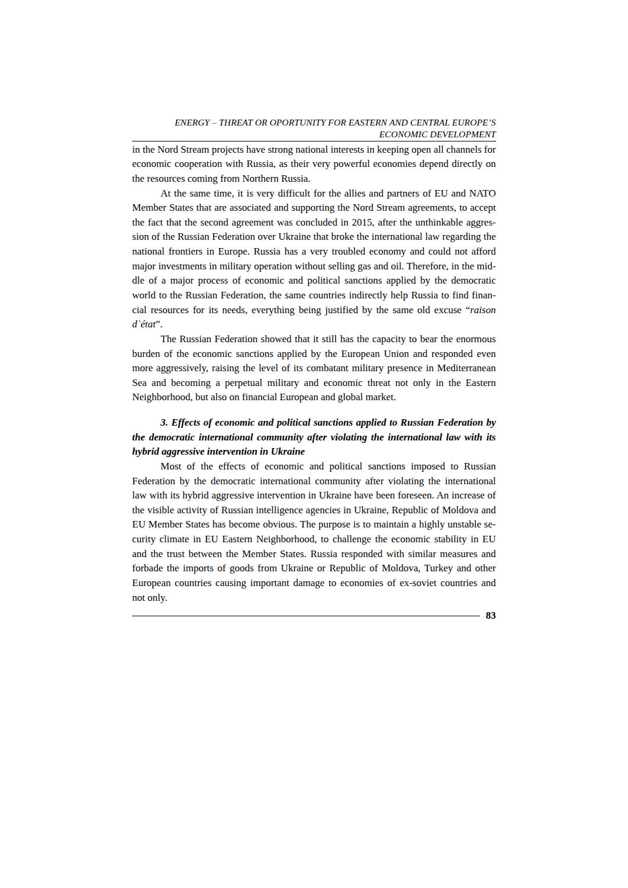ENERGY – THREAT OR OPORTUNITY FOR EASTERN AND CENTRAL EUROPE’S ECONOMIC DEVELOPMENT
in the Nord Stream projects have strong national interests in keeping open all channels for economic cooperation with Russia, as their very powerful economies depend directly on the resources coming from Northern Russia.
At the same time, it is very difficult for the allies and partners of EU and NATO Member States that are associated and supporting the Nord Stream agreements, to accept the fact that the second agreement was concluded in 2015, after the unthinkable aggression of the Russian Federation over Ukraine that broke the international law regarding the national frontiers in Europe. Russia has a very troubled economy and could not afford major investments in military operation without selling gas and oil. Therefore, in the middle of a major process of economic and political sanctions applied by the democratic world to the Russian Federation, the same countries indirectly help Russia to find financial resources for its needs, everything being justified by the same old excuse “raison d`état”.
The Russian Federation showed that it still has the capacity to bear the enormous burden of the economic sanctions applied by the European Union and responded even more aggressively, raising the level of its combatant military presence in Mediterranean Sea and becoming a perpetual military and economic threat not only in the Eastern Neighborhood, but also on financial European and global market.
3. Effects of economic and political sanctions applied to Russian Federation by the democratic international community after violating the international law with its hybrid aggressive intervention in Ukraine
Most of the effects of economic and political sanctions imposed to Russian Federation by the democratic international community after violating the international law with its hybrid aggressive intervention in Ukraine have been foreseen. An increase of the visible activity of Russian intelligence agencies in Ukraine, Republic of Moldova and EU Member States has become obvious. The purpose is to maintain a highly unstable security climate in EU Eastern Neighborhood, to challenge the economic stability in EU and the trust between the Member States. Russia responded with similar measures and forbade the imports of goods from Ukraine or Republic of Moldova, Turkey and other European countries causing important damage to economies of ex-soviet countries and not only.
83